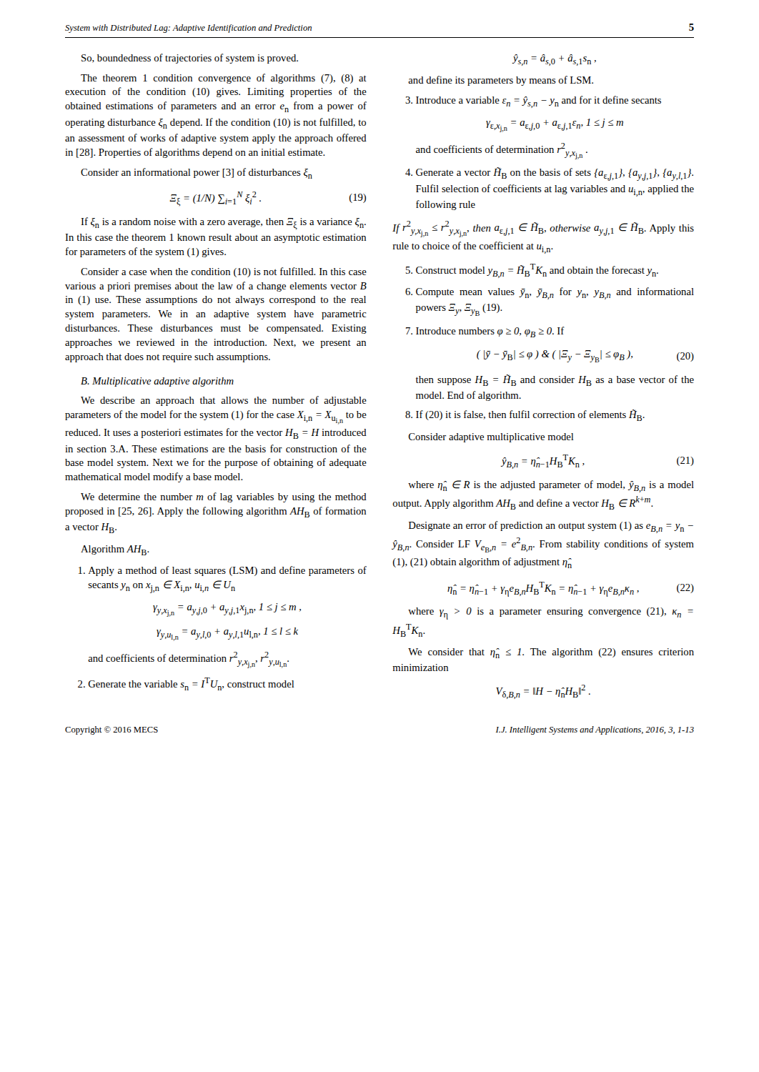System with Distributed Lag: Adaptive Identification and Prediction 5
So, boundedness of trajectories of system is proved.
The theorem 1 condition convergence of algorithms (7), (8) at execution of the condition (10) gives. Limiting properties of the obtained estimations of parameters and an error en from a power of operating disturbance ξn depend. If the condition (10) is not fulfilled, to an assessment of works of adaptive system apply the approach offered in [28]. Properties of algorithms depend on an initial estimate.
Consider an informational power [3] of disturbances ξn
Ξξ = (1/N) ∑i=1N ξi2 . (19)
If ξn is a random noise with a zero average, then Ξξ is a variance ξn. In this case the theorem 1 known result about an asymptotic estimation for parameters of the system (1) gives.
Consider a case when the condition (10) is not fulfilled. In this case various a priori premises about the law of a change elements vector B in (1) use. These assumptions do not always correspond to the real system parameters. We in an adaptive system have parametric disturbances. These disturbances must be compensated. Existing approaches we reviewed in the introduction. Next, we present an approach that does not require such assumptions.
B. Multiplicative adaptive algorithm
We describe an approach that allows the number of adjustable parameters of the model for the system (1) for the case Xi,n = Xui,n to be reduced. It uses a posteriori estimates for the vector HB = H introduced in section 3.A. These estimations are the basis for construction of the base model system. Next we for the purpose of obtaining of adequate mathematical model modify a base model.
We determine the number m of lag variables by using the method proposed in [25, 26]. Apply the following algorithm AHB of formation a vector HB.
Algorithm AHB.
Apply a method of least squares (LSM) and define parameters of secants yn on xj,n ∈ Xi,n, ui,n ∈ Un
γy,xj,n = ay,j,0 + ay,j,1xj,n, 1 ≤ j ≤ m ,
γy,ul,n = ay,l,0 + ay,l,1ul,n, 1 ≤ l ≤ k
and coefficients of determination r2y,xj,n, r2y,ul,n.
Generate the variable sn = ITUn, construct model
ŷs,n = âs,0 + âs,1sn ,
and define its parameters by means of LSM.
Introduce a variable εn = ŷs,n − yn and for it define secants
γε,xj,n = aε,j,0 + aε,j,1εn, 1 ≤ j ≤ m
and coefficients of determination r2y,xj,n .
Generate a vector H̃B on the basis of sets {aε,j,1}, {ay,j,1}, {ay,l,1}. Fulfil selection of coefficients at lag variables and ui,n, applied the following rule
If r2y,xj,n ≤ r2y,xj,n, then aε,j,1 ∈ H̃B, otherwise ay,j,1 ∈ H̃B. Apply this rule to choice of the coefficient at ui,n.
Construct model yB,n = H̃BTKn and obtain the forecast yn.
Compute mean values ȳn, ȳB,n for yn, yB,n and informational powers Ξy, ΞyB (19).
Introduce numbers φ ≥ 0, φB ≥ 0. If
( |ȳ − ȳB| ≤ φ ) & ( |Ξy − ΞyB| ≤ φB ), (20)
then suppose HB = H̃B and consider HB as a base vector of the model. End of algorithm.
If (20) it is false, then fulfil correction of elements H̃B.
Consider adaptive multiplicative model
ŷB,n = η̂n−1HBTKn , (21)
where η̂n ∈ R is the adjusted parameter of model, ŷB,n is a model output. Apply algorithm AHB and define a vector HB ∈ Rk+m.
Designate an error of prediction an output system (1) as eB,n = yn − ŷB,n. Consider LF VeB,n = e2B,n. From stability conditions of system (1), (21) obtain algorithm of adjustment η̂n
η̂n = η̂n−1 + γηeB,nHBTKn = η̂n−1 + γηeB,nκn , (22)
where γη > 0 is a parameter ensuring convergence (21), κn = HBTKn.
We consider that η̂n ≤ 1. The algorithm (22) ensures criterion minimization
Vδ,B,n = ‖H − η̂nHB‖2 .
Copyright © 2016 MECS I.J. Intelligent Systems and Applications, 2016, 3, 1-13